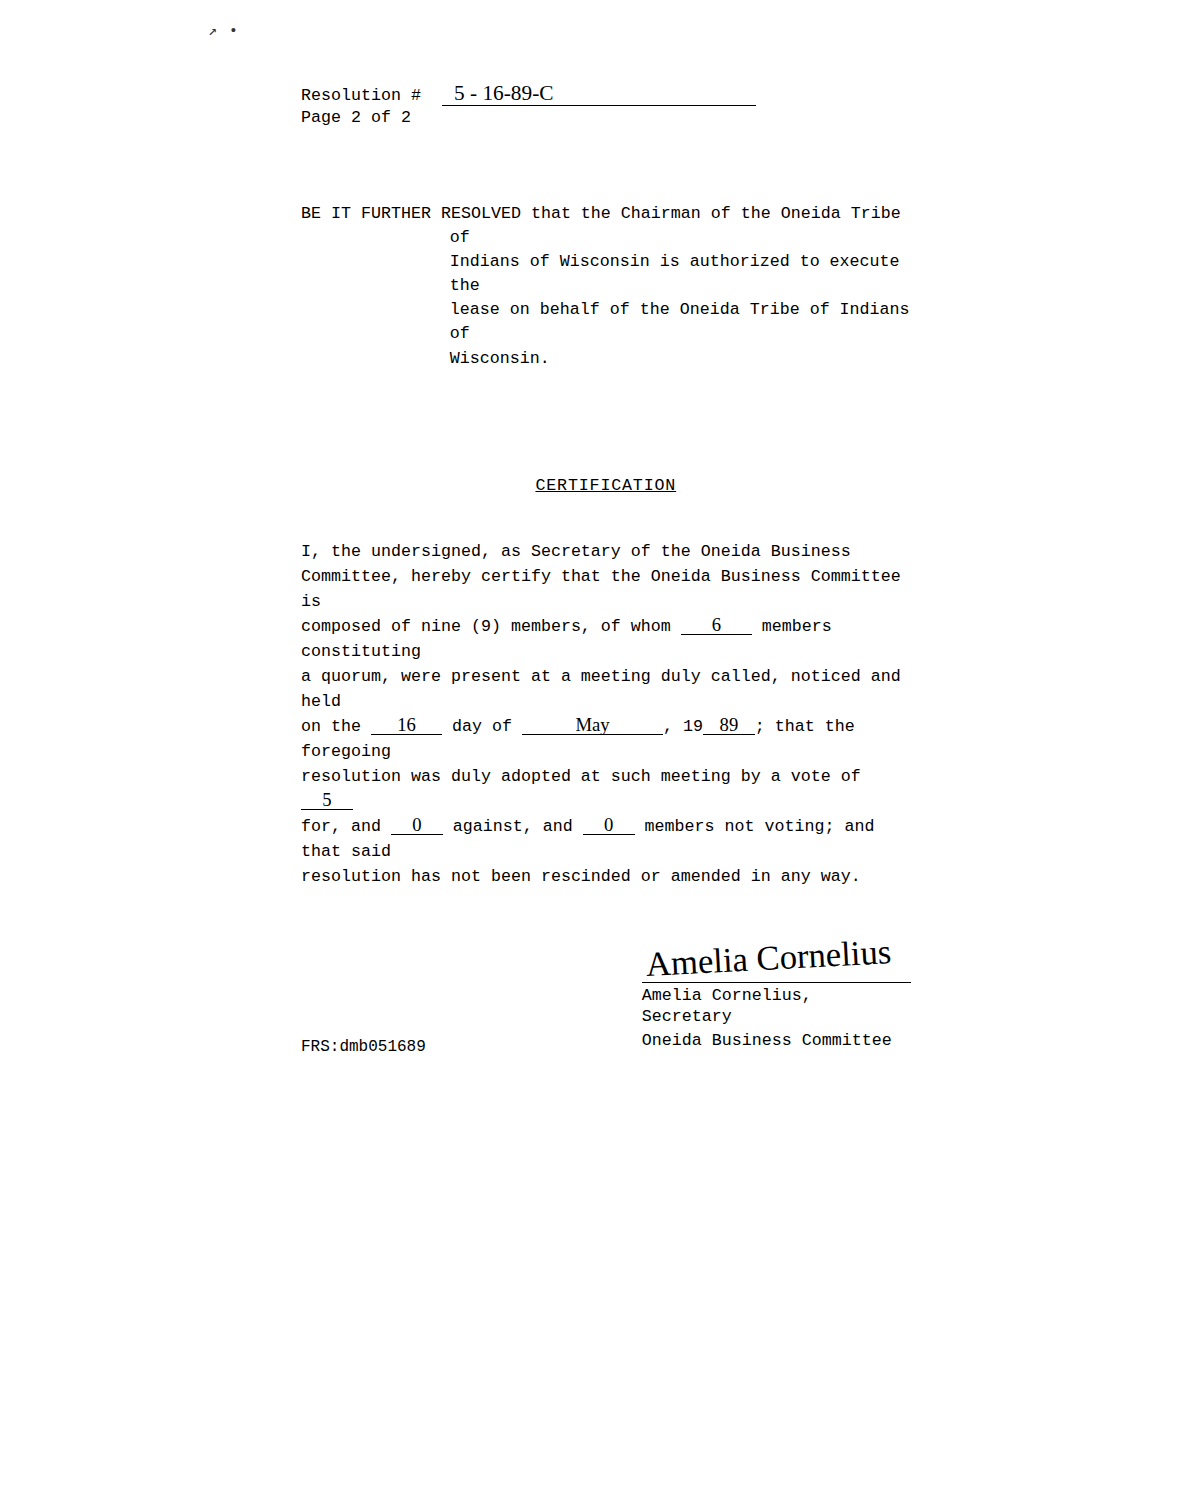↗ •
Resolution # 5 - 16-89-C
Page 2 of 2
BE IT FURTHER RESOLVED that the Chairman of the Oneida Tribe of
Indians of Wisconsin is authorized to execute the
lease on behalf of the Oneida Tribe of Indians of
Wisconsin.
CERTIFICATION
I, the undersigned, as Secretary of the Oneida Business
Committee, hereby certify that the Oneida Business Committee is
composed of nine (9) members, of whom 6 members constituting
a quorum, were present at a meeting duly called, noticed and held
on the 16 day of May, 1989; that the foregoing
resolution was duly adopted at such meeting by a vote of 5
for, and 0 against, and 0 members not voting; and that said
resolution has not been rescinded or amended in any way.
Amelia Cornelius
Amelia Cornelius, Secretary
Oneida Business Committee
FRS:dmb051689